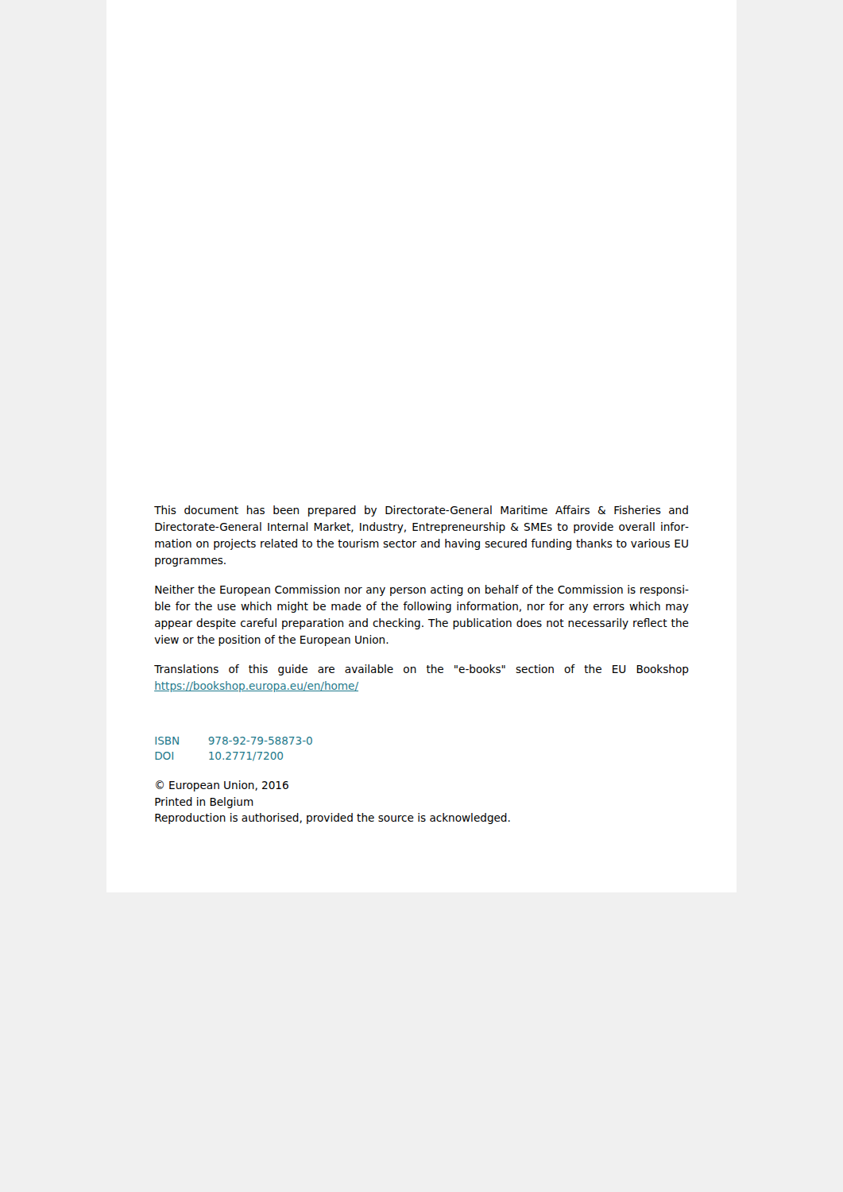This document has been prepared by Directorate-General Maritime Affairs & Fisheries and Directorate-General Internal Market, Industry, Entrepreneurship & SMEs to provide overall information on projects related to the tourism sector and having secured funding thanks to various EU programmes.
Neither the European Commission nor any person acting on behalf of the Commission is responsible for the use which might be made of the following information, nor for any errors which may appear despite careful preparation and checking. The publication does not necessarily reflect the view or the position of the European Union.
Translations of this guide are available on the "e-books" section of the EU Bookshop https://bookshop.europa.eu/en/home/
| ISBN | 978-92-79-58873-0 |
| DOI | 10.2771/7200 |
© European Union, 2016
Printed in Belgium
Reproduction is authorised, provided the source is acknowledged.